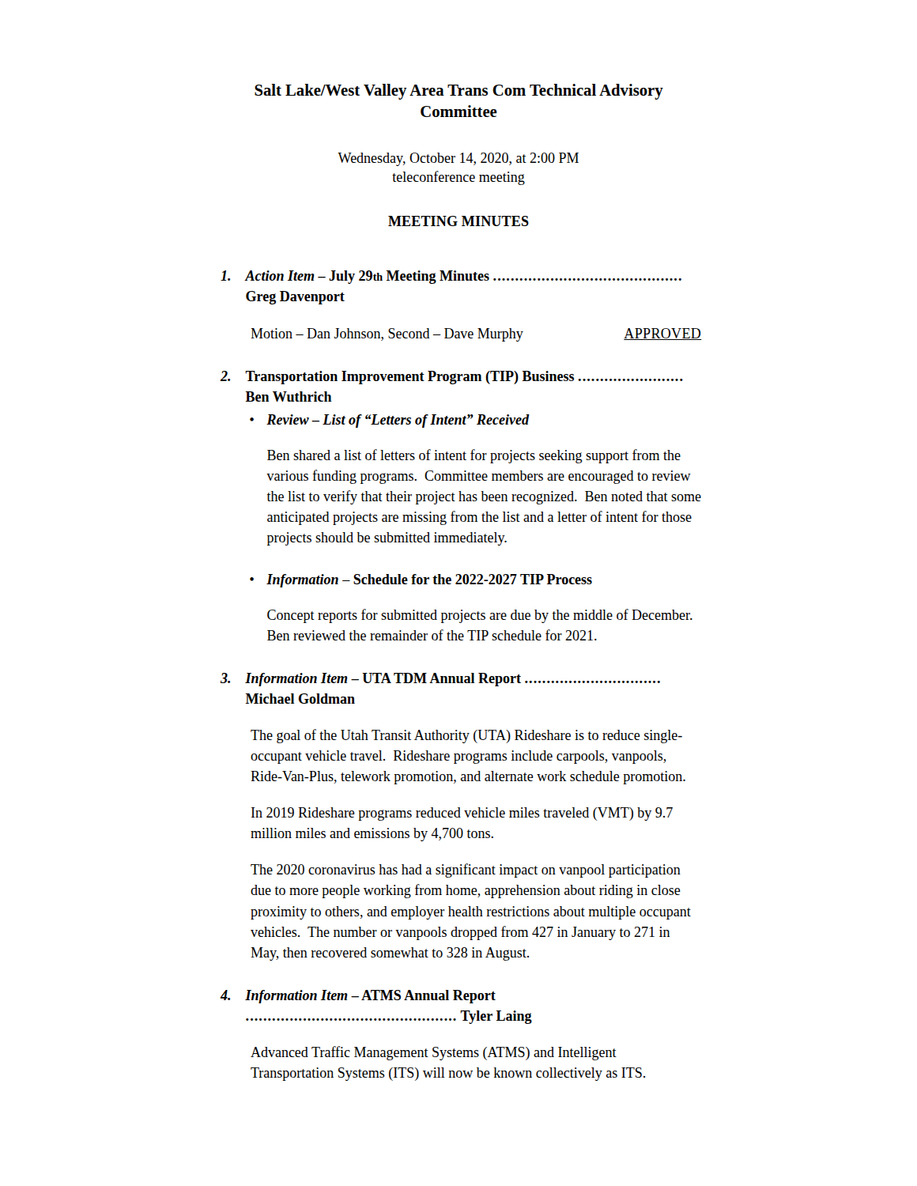Salt Lake/West Valley Area Trans Com Technical Advisory Committee
Wednesday, October 14, 2020, at 2:00 PM
teleconference meeting
MEETING MINUTES
Action Item – July 29th Meeting Minutes ........................................... Greg Davenport
Motion – Dan Johnson, Second – Dave Murphy APPROVED
Transportation Improvement Program (TIP) Business ........................ Ben Wuthrich
Review – List of “Letters of Intent” Received
Ben shared a list of letters of intent for projects seeking support from the various funding programs. Committee members are encouraged to review the list to verify that their project has been recognized. Ben noted that some anticipated projects are missing from the list and a letter of intent for those projects should be submitted immediately.
Information – Schedule for the 2022-2027 TIP Process
Concept reports for submitted projects are due by the middle of December. Ben reviewed the remainder of the TIP schedule for 2021.
Information Item – UTA TDM Annual Report ............................... Michael Goldman
The goal of the Utah Transit Authority (UTA) Rideshare is to reduce single-occupant vehicle travel. Rideshare programs include carpools, vanpools, Ride-Van-Plus, telework promotion, and alternate work schedule promotion.
In 2019 Rideshare programs reduced vehicle miles traveled (VMT) by 9.7 million miles and emissions by 4,700 tons.
The 2020 coronavirus has had a significant impact on vanpool participation due to more people working from home, apprehension about riding in close proximity to others, and employer health restrictions about multiple occupant vehicles. The number or vanpools dropped from 427 in January to 271 in May, then recovered somewhat to 328 in August.
Information Item – ATMS Annual Report ................................................ Tyler Laing
Advanced Traffic Management Systems (ATMS) and Intelligent Transportation Systems (ITS) will now be known collectively as ITS.